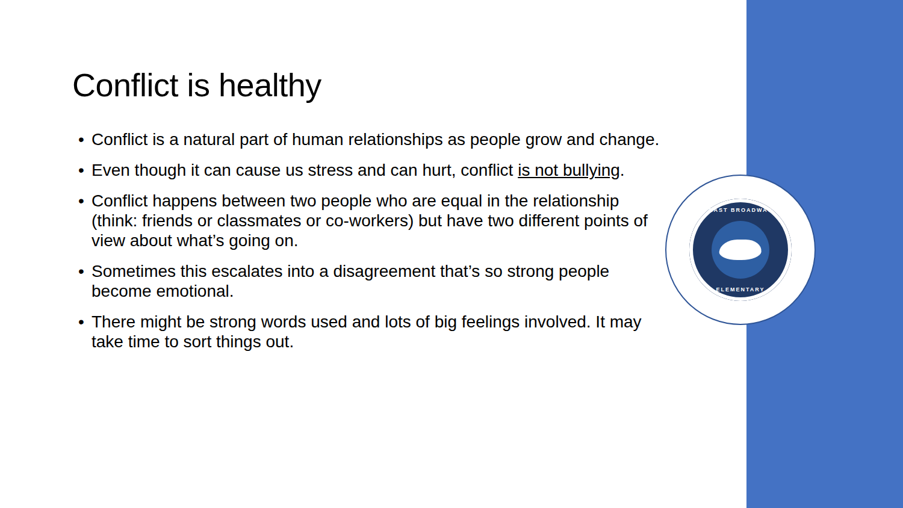Conflict is healthy
Conflict is a natural part of human relationships as people grow and change.
Even though it can cause us stress and can hurt, conflict is not bullying.
Conflict happens between two people who are equal in the relationship (think: friends or classmates or co-workers) but have two different points of view about what’s going on.
Sometimes this escalates into a disagreement that’s so strong people become emotional.
There might be strong words used and lots of big feelings involved. It may take time to sort things out.
EAST BROADWAY
ELEMENTARY